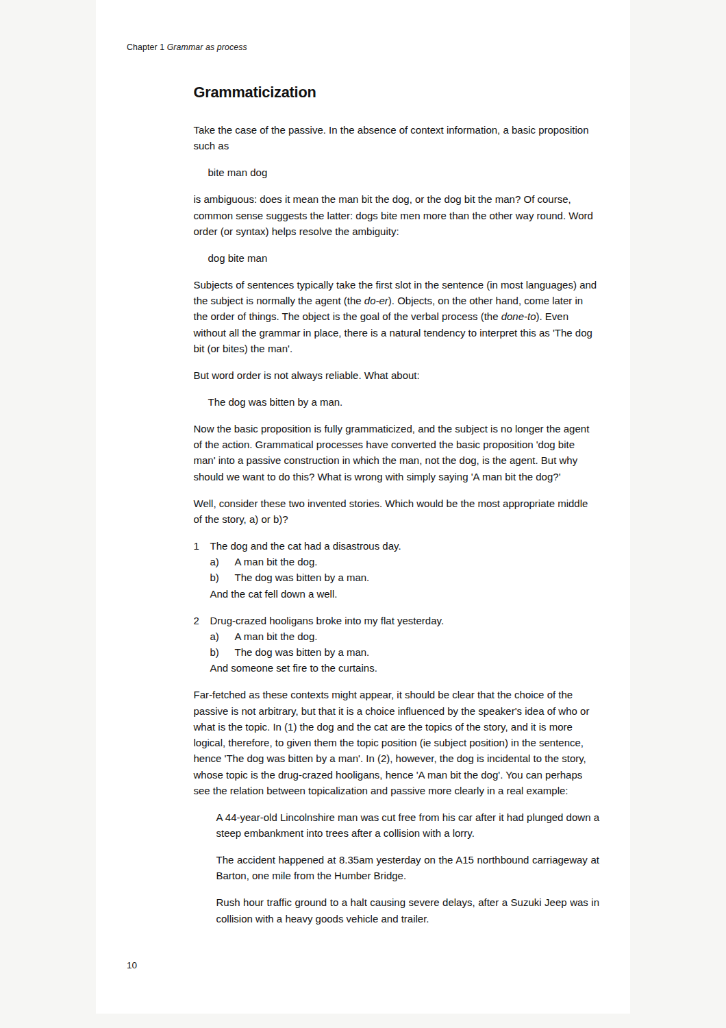Chapter 1 Grammar as process
Grammaticization
Take the case of the passive. In the absence of context information, a basic proposition such as
bite man dog
is ambiguous: does it mean the man bit the dog, or the dog bit the man? Of course, common sense suggests the latter: dogs bite men more than the other way round. Word order (or syntax) helps resolve the ambiguity:
dog bite man
Subjects of sentences typically take the first slot in the sentence (in most languages) and the subject is normally the agent (the do-er). Objects, on the other hand, come later in the order of things. The object is the goal of the verbal process (the done-to). Even without all the grammar in place, there is a natural tendency to interpret this as 'The dog bit (or bites) the man'.
But word order is not always reliable. What about:
The dog was bitten by a man.
Now the basic proposition is fully grammaticized, and the subject is no longer the agent of the action. Grammatical processes have converted the basic proposition 'dog bite man' into a passive construction in which the man, not the dog, is the agent. But why should we want to do this? What is wrong with simply saying 'A man bit the dog?'
Well, consider these two invented stories. Which would be the most appropriate middle of the story, a) or b)?
The dog and the cat had a disastrous day.
a) A man bit the dog.
b) The dog was bitten by a man.
And the cat fell down a well.
Drug-crazed hooligans broke into my flat yesterday.
a) A man bit the dog.
b) The dog was bitten by a man.
And someone set fire to the curtains.
Far-fetched as these contexts might appear, it should be clear that the choice of the passive is not arbitrary, but that it is a choice influenced by the speaker's idea of who or what is the topic. In (1) the dog and the cat are the topics of the story, and it is more logical, therefore, to given them the topic position (ie subject position) in the sentence, hence 'The dog was bitten by a man'. In (2), however, the dog is incidental to the story, whose topic is the drug-crazed hooligans, hence 'A man bit the dog'. You can perhaps see the relation between topicalization and passive more clearly in a real example:
A 44-year-old Lincolnshire man was cut free from his car after it had plunged down a steep embankment into trees after a collision with a lorry.
The accident happened at 8.35am yesterday on the A15 northbound carriageway at Barton, one mile from the Humber Bridge.
Rush hour traffic ground to a halt causing severe delays, after a Suzuki Jeep was in collision with a heavy goods vehicle and trailer.
10